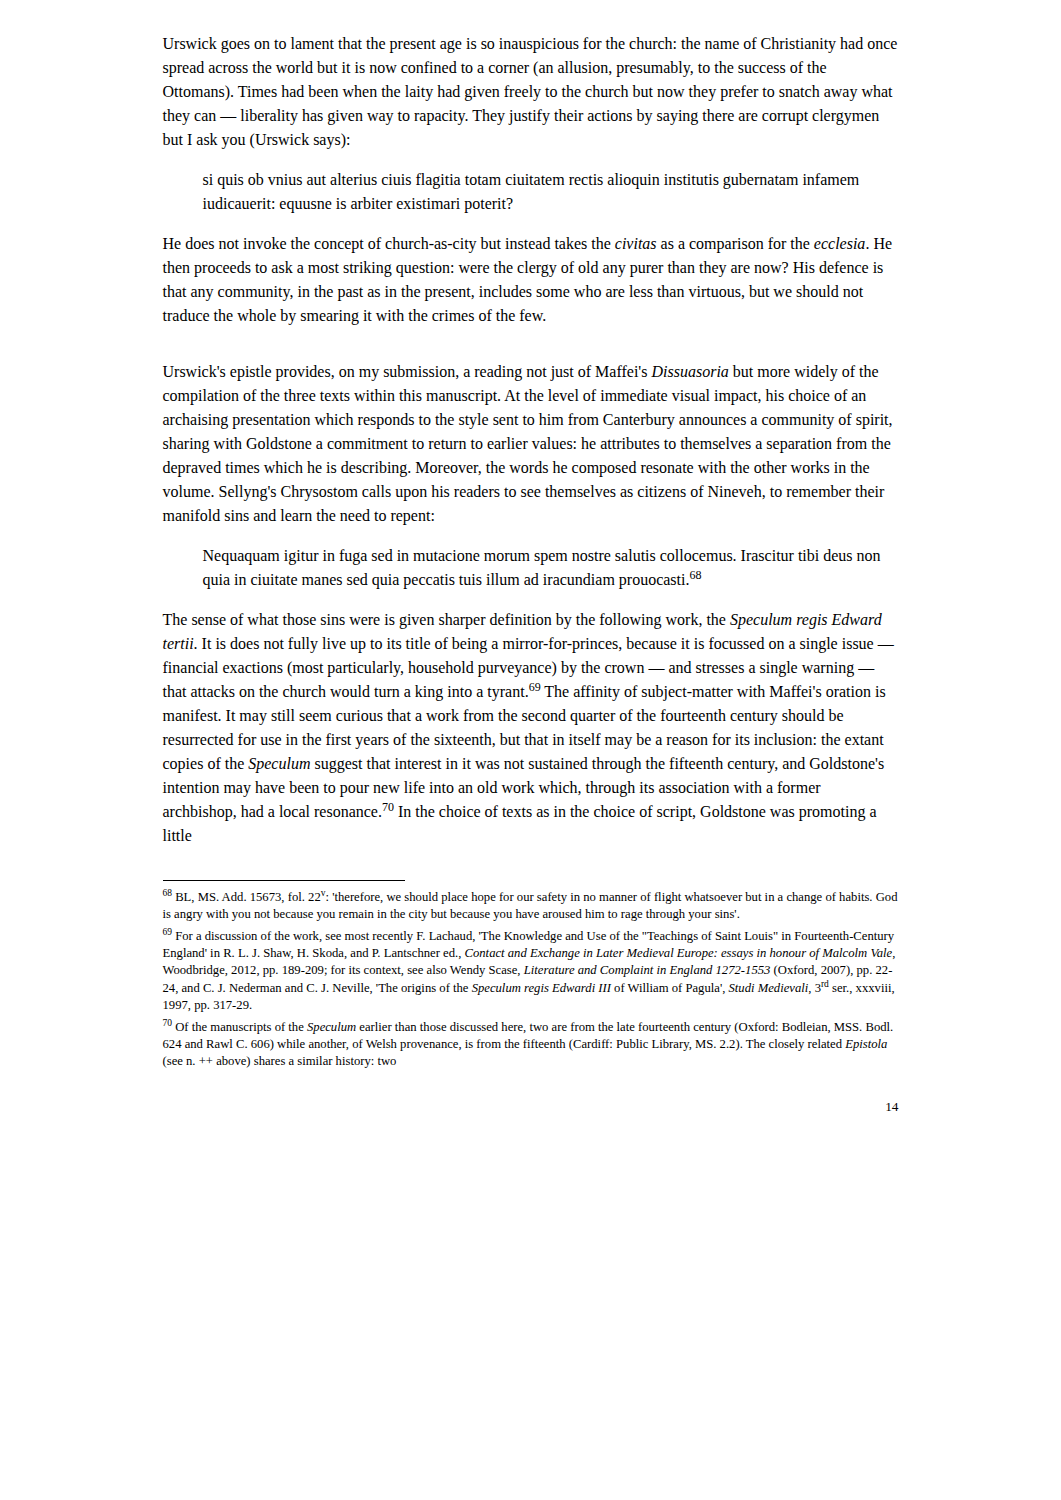Urswick goes on to lament that the present age is so inauspicious for the church: the name of Christianity had once spread across the world but it is now confined to a corner (an allusion, presumably, to the success of the Ottomans). Times had been when the laity had given freely to the church but now they prefer to snatch away what they can — liberality has given way to rapacity. They justify their actions by saying there are corrupt clergymen but I ask you (Urswick says):
si quis ob vnius aut alterius ciuis flagitia totam ciuitatem rectis alioquin institutis gubernatam infamem iudicauerit: equusne is arbiter existimari poterit?
He does not invoke the concept of church-as-city but instead takes the civitas as a comparison for the ecclesia. He then proceeds to ask a most striking question: were the clergy of old any purer than they are now? His defence is that any community, in the past as in the present, includes some who are less than virtuous, but we should not traduce the whole by smearing it with the crimes of the few.
Urswick's epistle provides, on my submission, a reading not just of Maffei's Dissuasoria but more widely of the compilation of the three texts within this manuscript. At the level of immediate visual impact, his choice of an archaising presentation which responds to the style sent to him from Canterbury announces a community of spirit, sharing with Goldstone a commitment to return to earlier values: he attributes to themselves a separation from the depraved times which he is describing. Moreover, the words he composed resonate with the other works in the volume. Sellyng's Chrysostom calls upon his readers to see themselves as citizens of Nineveh, to remember their manifold sins and learn the need to repent:
Nequaquam igitur in fuga sed in mutacione morum spem nostre salutis collocemus. Irascitur tibi deus non quia in ciuitate manes sed quia peccatis tuis illum ad iracundiam prouocasti.68
The sense of what those sins were is given sharper definition by the following work, the Speculum regis Edward tertii. It is does not fully live up to its title of being a mirror-for-princes, because it is focussed on a single issue — financial exactions (most particularly, household purveyance) by the crown — and stresses a single warning — that attacks on the church would turn a king into a tyrant.69 The affinity of subject-matter with Maffei's oration is manifest. It may still seem curious that a work from the second quarter of the fourteenth century should be resurrected for use in the first years of the sixteenth, but that in itself may be a reason for its inclusion: the extant copies of the Speculum suggest that interest in it was not sustained through the fifteenth century, and Goldstone's intention may have been to pour new life into an old work which, through its association with a former archbishop, had a local resonance.70 In the choice of texts as in the choice of script, Goldstone was promoting a little
68 BL, MS. Add. 15673, fol. 22v: 'therefore, we should place hope for our safety in no manner of flight whatsoever but in a change of habits. God is angry with you not because you remain in the city but because you have aroused him to rage through your sins'.
69 For a discussion of the work, see most recently F. Lachaud, 'The Knowledge and Use of the "Teachings of Saint Louis" in Fourteenth-Century England' in R. L. J. Shaw, H. Skoda, and P. Lantschner ed., Contact and Exchange in Later Medieval Europe: essays in honour of Malcolm Vale, Woodbridge, 2012, pp. 189-209; for its context, see also Wendy Scase, Literature and Complaint in England 1272-1553 (Oxford, 2007), pp. 22-24, and C. J. Nederman and C. J. Neville, 'The origins of the Speculum regis Edwardi III of William of Pagula', Studi Medievali, 3rd ser., xxxviii, 1997, pp. 317-29.
70 Of the manuscripts of the Speculum earlier than those discussed here, two are from the late fourteenth century (Oxford: Bodleian, MSS. Bodl. 624 and Rawl C. 606) while another, of Welsh provenance, is from the fifteenth (Cardiff: Public Library, MS. 2.2). The closely related Epistola (see n. ++ above) shares a similar history: two
14